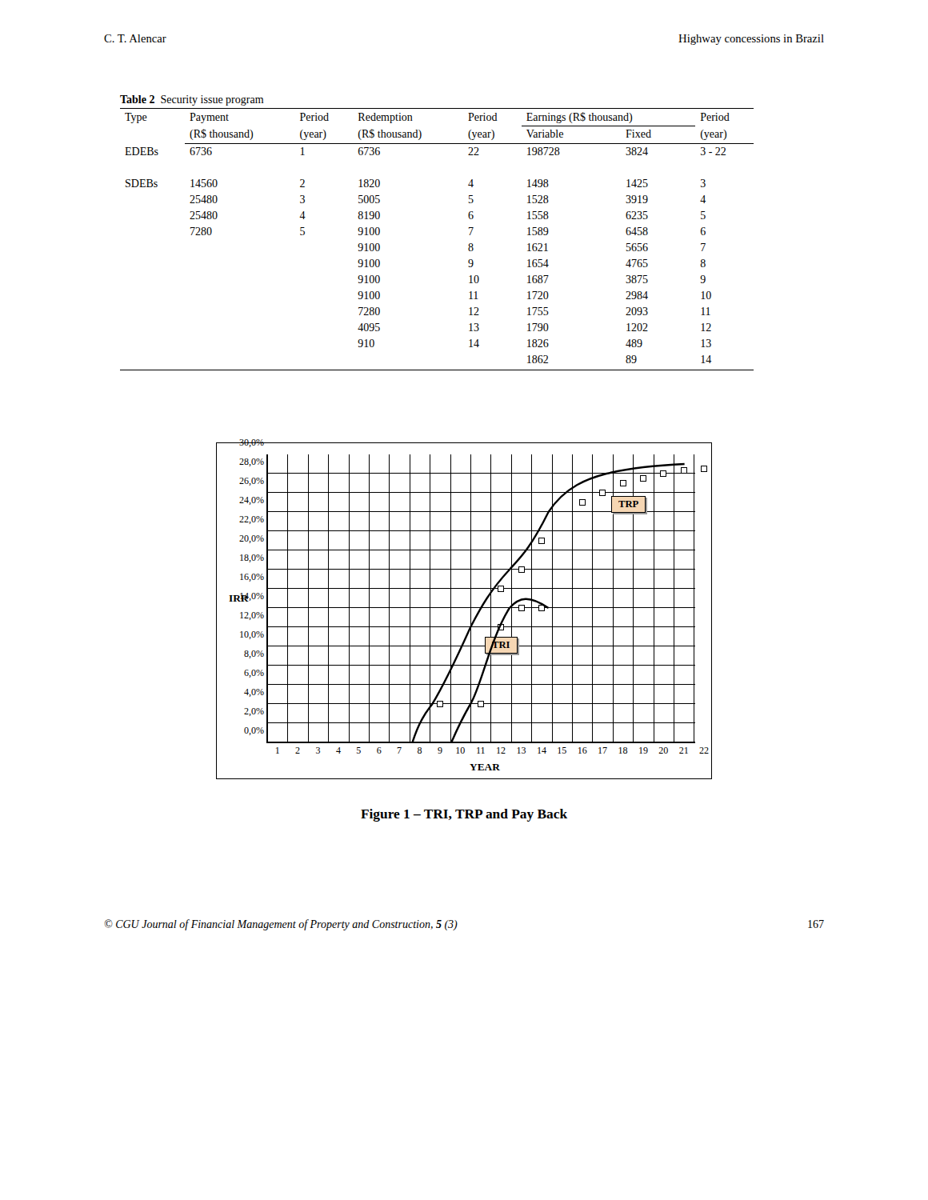C. T. Alencar Highway concessions in Brazil
Table 2 Security issue program
| Type | Payment | Period | Redemption | Period | Earnings (R$ thousand) | Period |
| --- | --- | --- | --- | --- | --- | --- |
| (R$ thousand) | (year) | (R$ thousand) | (year) | Variable | Fixed | (year) |
| EDEBs | 6736 | 1 | 6736 | 22 | 198728 | 3824 | 3 - 22 |
| SDEBs | 14560 | 2 | 1820 | 4 | 1498 | 1425 | 3 |
| | 25480 | 3 | 5005 | 5 | 1528 | 3919 | 4 |
| | 25480 | 4 | 8190 | 6 | 1558 | 6235 | 5 |
| | 7280 | 5 | 9100 | 7 | 1589 | 6458 | 6 |
| | | | 9100 | 8 | 1621 | 5656 | 7 |
| | | | 9100 | 9 | 1654 | 4765 | 8 |
| | | | 9100 | 10 | 1687 | 3875 | 9 |
| | | | 9100 | 11 | 1720 | 2984 | 10 |
| | | | 7280 | 12 | 1755 | 2093 | 11 |
| | | | 4095 | 13 | 1790 | 1202 | 12 |
| | | | 910 | 14 | 1826 | 489 | 13 |
| | | | | | 1862 | 89 | 14 |
IRR
30,0%
28,0%
26,0%
24,0%
22,0%
20,0%
18,0%
16,0%
14,0%
12,0%
10,0%
8,0%
6,0%
4,0%
2,0%
0,0%
1
2
3
4
5
6
7
8
9
10
11
12
13
14
15
16
17
18
19
20
21
22
TRP
TRI
YEAR
Figure 1 – TRI, TRP and Pay Back
© CGU Journal of Financial Management of Property and Construction, 5 (3) 167